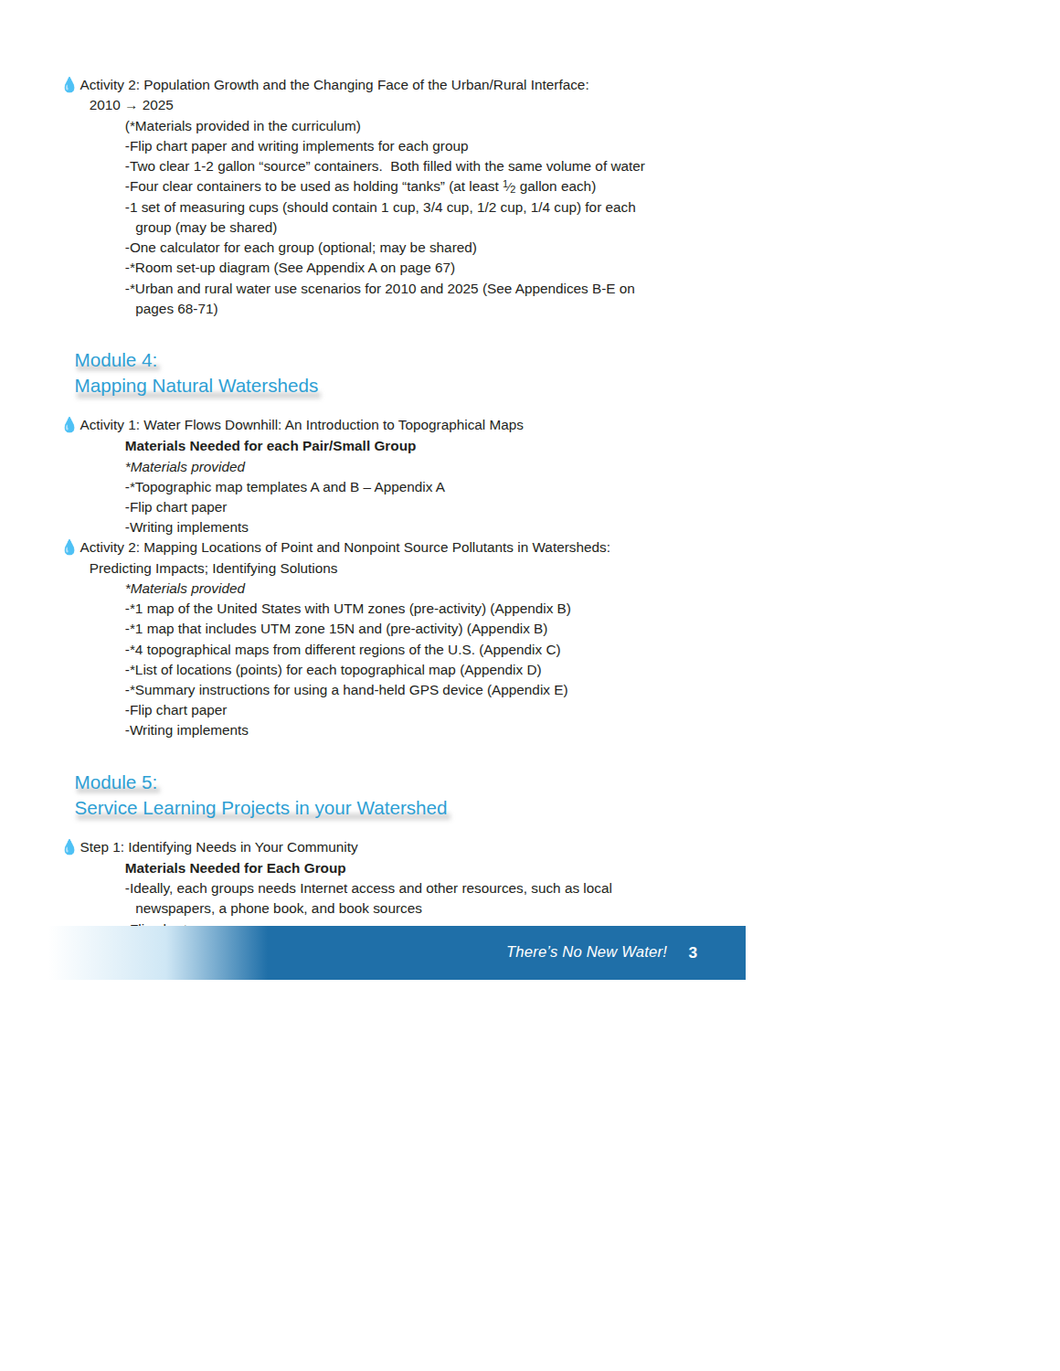💧Activity 2: Population Growth and the Changing Face of the Urban/Rural Interface: 2010 → 2025
(*Materials provided in the curriculum)
-Flip chart paper and writing implements for each group
-Two clear 1-2 gallon “source” containers. Both filled with the same volume of water
-Four clear containers to be used as holding “tanks” (at least 1⁄2 gallon each)
-1 set of measuring cups (should contain 1 cup, 3/4 cup, 1/2 cup, 1/4 cup) for each group (may be shared)
-One calculator for each group (optional; may be shared)
-*Room set-up diagram (See Appendix A on page 67)
-*Urban and rural water use scenarios for 2010 and 2025 (See Appendices B-E on pages 68-71)
Module 4:
Mapping Natural Watersheds
💧Activity 1: Water Flows Downhill: An Introduction to Topographical Maps
Materials Needed for each Pair/Small Group
*Materials provided
-*Topographic map templates A and B – Appendix A
-Flip chart paper
-Writing implements
💧Activity 2: Mapping Locations of Point and Nonpoint Source Pollutants in Watersheds: Predicting Impacts; Identifying Solutions
*Materials provided
-*1 map of the United States with UTM zones (pre-activity) (Appendix B)
-*1 map that includes UTM zone 15N and (pre-activity) (Appendix B)
-*4 topographical maps from different regions of the U.S. (Appendix C)
-*List of locations (points) for each topographical map (Appendix D)
-*Summary instructions for using a hand-held GPS device (Appendix E)
-Flip chart paper
-Writing implements
Module 5:
Service Learning Projects in your Watershed
💧Step 1: Identifying Needs in Your Community
Materials Needed for Each Group
-Ideally, each groups needs Internet access and other resources, such as local newspapers, a phone book, and book sources
-Flip chart paper
-Writing instrument (e.g., markers)
-One copy of Appendix A
There’s No New Water!3